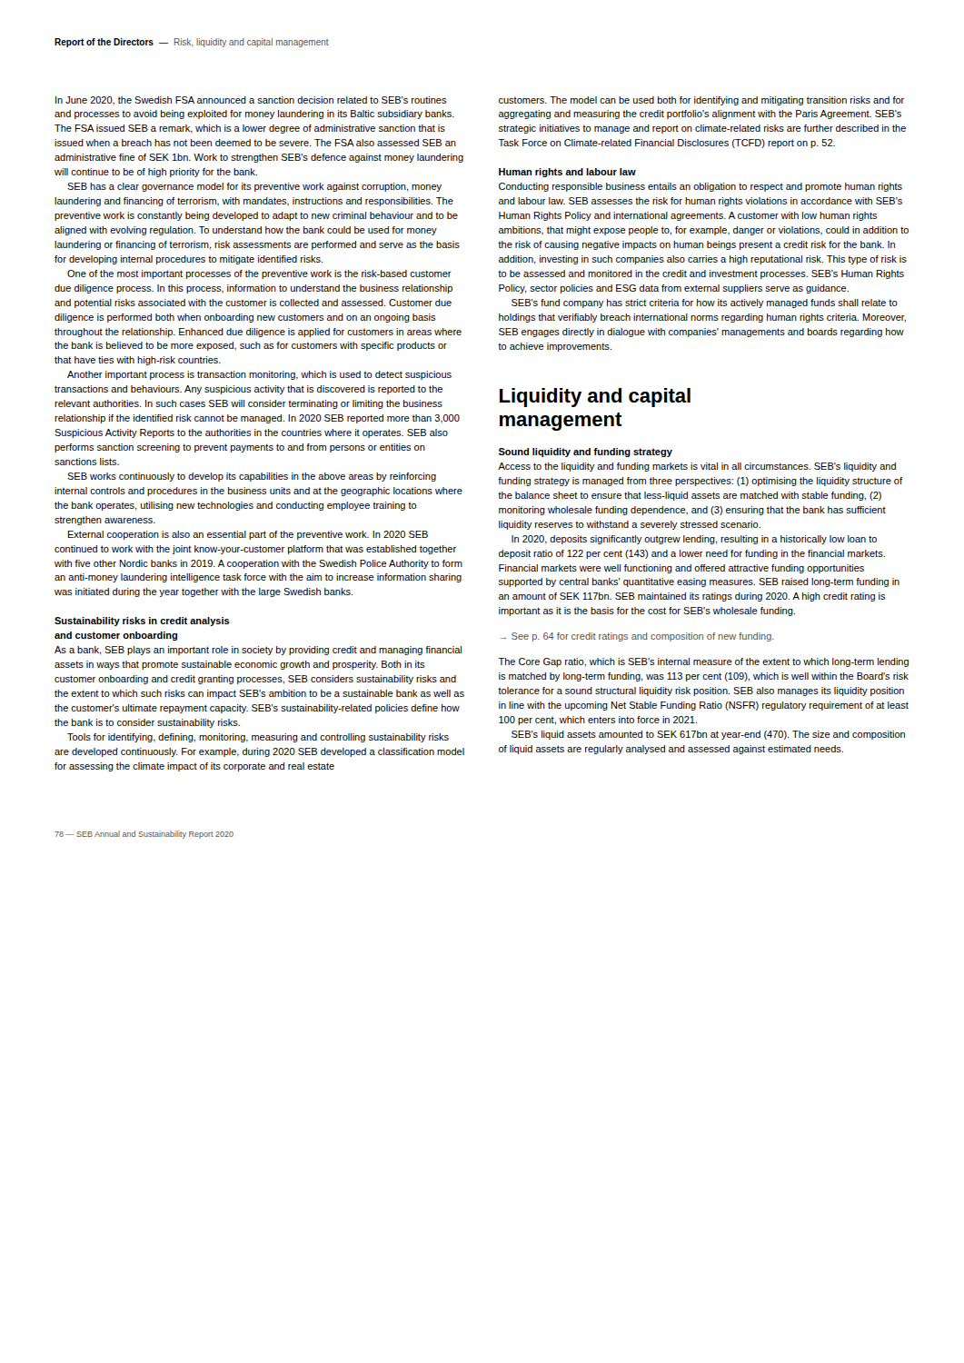Report of the Directors—Risk, liquidity and capital management
In June 2020, the Swedish FSA announced a sanction decision related to SEB's routines and processes to avoid being exploited for money laundering in its Baltic subsidiary banks. The FSA issued SEB a remark, which is a lower degree of administrative sanction that is issued when a breach has not been deemed to be severe. The FSA also assessed SEB an administrative fine of SEK 1bn. Work to strengthen SEB's defence against money laundering will continue to be of high priority for the bank.
SEB has a clear governance model for its preventive work against corruption, money laundering and financing of terrorism, with mandates, instructions and responsibilities. The preventive work is constantly being developed to adapt to new criminal behaviour and to be aligned with evolving regulation. To understand how the bank could be used for money laundering or financing of terrorism, risk assessments are performed and serve as the basis for developing internal procedures to mitigate identified risks.
One of the most important processes of the preventive work is the risk-based customer due diligence process. In this process, information to understand the business relationship and potential risks associated with the customer is collected and assessed. Customer due diligence is performed both when onboarding new customers and on an ongoing basis throughout the relationship. Enhanced due diligence is applied for customers in areas where the bank is believed to be more exposed, such as for customers with specific products or that have ties with high-risk countries.
Another important process is transaction monitoring, which is used to detect suspicious transactions and behaviours. Any suspicious activity that is discovered is reported to the relevant authorities. In such cases SEB will consider terminating or limiting the business relationship if the identified risk cannot be managed. In 2020 SEB reported more than 3,000 Suspicious Activity Reports to the authorities in the countries where it operates. SEB also performs sanction screening to prevent payments to and from persons or entities on sanctions lists.
SEB works continuously to develop its capabilities in the above areas by reinforcing internal controls and procedures in the business units and at the geographic locations where the bank operates, utilising new technologies and conducting employee training to strengthen awareness.
External cooperation is also an essential part of the preventive work. In 2020 SEB continued to work with the joint know-your-customer platform that was established together with five other Nordic banks in 2019. A cooperation with the Swedish Police Authority to form an anti-money laundering intelligence task force with the aim to increase information sharing was initiated during the year together with the large Swedish banks.
Sustainability risks in credit analysis
and customer onboarding
As a bank, SEB plays an important role in society by providing credit and managing financial assets in ways that promote sustainable economic growth and prosperity. Both in its customer onboarding and credit granting processes, SEB considers sustainability risks and the extent to which such risks can impact SEB's ambition to be a sustainable bank as well as the customer's ultimate repayment capacity. SEB's sustainability-related policies define how the bank is to consider sustainability risks.
Tools for identifying, defining, monitoring, measuring and controlling sustainability risks are developed continuously. For example, during 2020 SEB developed a classification model for assessing the climate impact of its corporate and real estate
customers. The model can be used both for identifying and mitigating transition risks and for aggregating and measuring the credit portfolio's alignment with the Paris Agreement. SEB's strategic initiatives to manage and report on climate-related risks are further described in the Task Force on Climate-related Financial Disclosures (TCFD) report on p. 52.
Human rights and labour law
Conducting responsible business entails an obligation to respect and promote human rights and labour law. SEB assesses the risk for human rights violations in accordance with SEB's Human Rights Policy and international agreements. A customer with low human rights ambitions, that might expose people to, for example, danger or violations, could in addition to the risk of causing negative impacts on human beings present a credit risk for the bank. In addition, investing in such companies also carries a high reputational risk. This type of risk is to be assessed and monitored in the credit and investment processes. SEB's Human Rights Policy, sector policies and ESG data from external suppliers serve as guidance.
SEB's fund company has strict criteria for how its actively managed funds shall relate to holdings that verifiably breach international norms regarding human rights criteria. Moreover, SEB engages directly in dialogue with companies' managements and boards regarding how to achieve improvements.
Liquidity and capital
management
Sound liquidity and funding strategy
Access to the liquidity and funding markets is vital in all circumstances. SEB's liquidity and funding strategy is managed from three perspectives: (1) optimising the liquidity structure of the balance sheet to ensure that less-liquid assets are matched with stable funding, (2) monitoring wholesale funding dependence, and (3) ensuring that the bank has sufficient liquidity reserves to withstand a severely stressed scenario.
In 2020, deposits significantly outgrew lending, resulting in a historically low loan to deposit ratio of 122 per cent (143) and a lower need for funding in the financial markets. Financial markets were well functioning and offered attractive funding opportunities supported by central banks' quantitative easing measures. SEB raised long-term funding in an amount of SEK 117bn. SEB maintained its ratings during 2020. A high credit rating is important as it is the basis for the cost for SEB's wholesale funding.
→ See p. 64 for credit ratings and composition of new funding.
The Core Gap ratio, which is SEB's internal measure of the extent to which long-term lending is matched by long-term funding, was 113 per cent (109), which is well within the Board's risk tolerance for a sound structural liquidity risk position. SEB also manages its liquidity position in line with the upcoming Net Stable Funding Ratio (NSFR) regulatory requirement of at least 100 per cent, which enters into force in 2021.
SEB's liquid assets amounted to SEK 617bn at year-end (470). The size and composition of liquid assets are regularly analysed and assessed against estimated needs.
78 — SEB Annual and Sustainability Report 2020